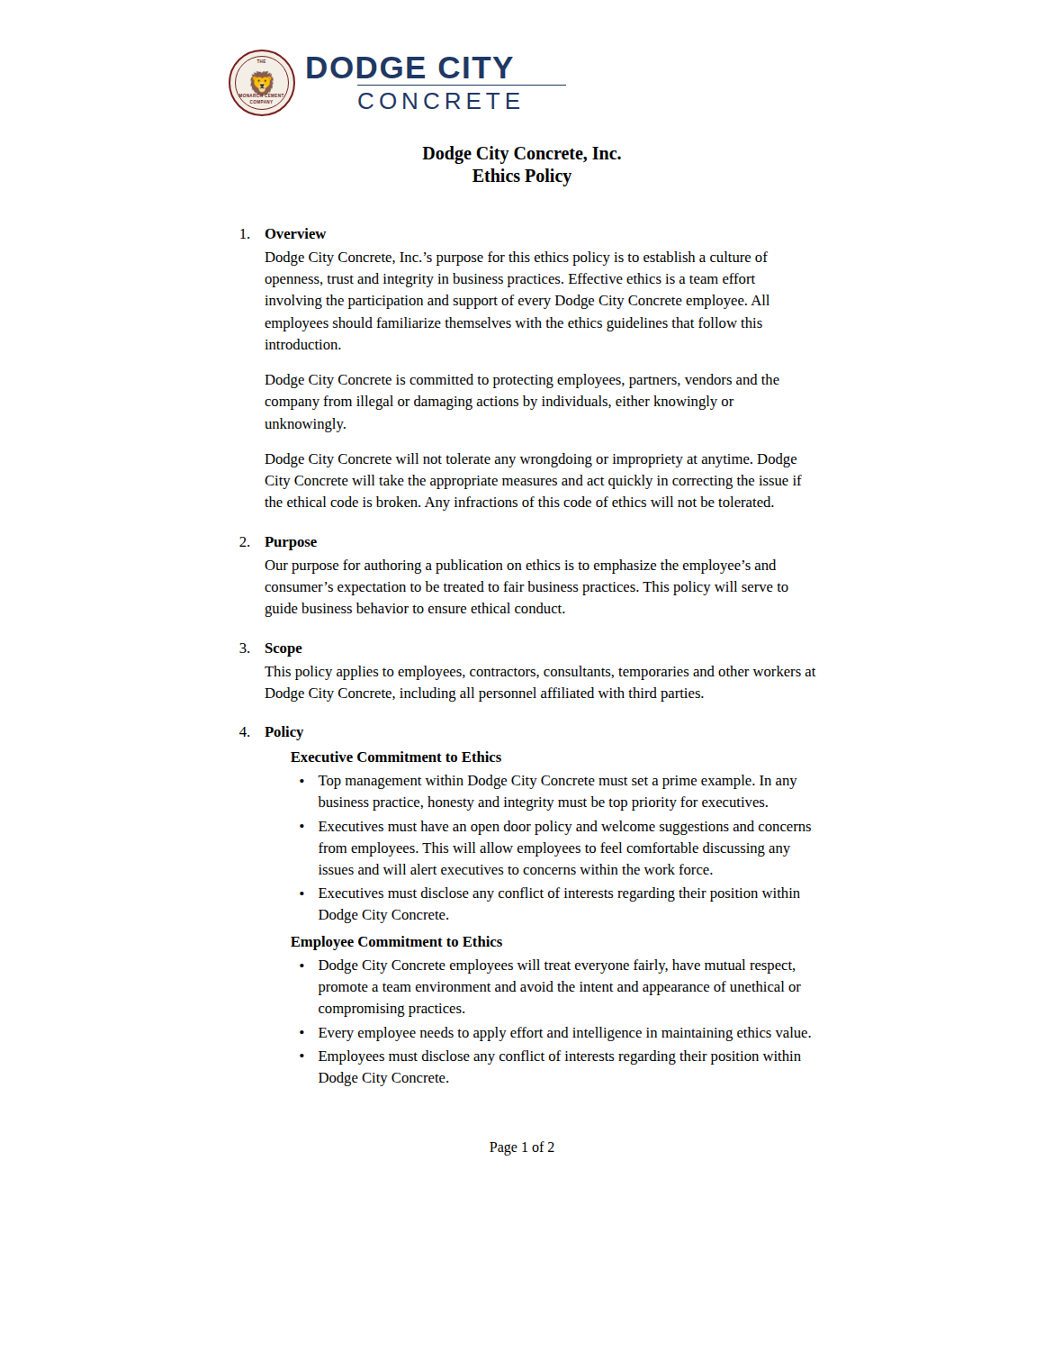THE
🦁
MONARCH CEMENT COMPANY
DODGE CITY
CONCRETE
Dodge City Concrete, Inc. Ethics Policy
Overview
Dodge City Concrete, Inc.’s purpose for this ethics policy is to establish a culture of openness, trust and integrity in business practices. Effective ethics is a team effort involving the participation and support of every Dodge City Concrete employee. All employees should familiarize themselves with the ethics guidelines that follow this introduction.
Dodge City Concrete is committed to protecting employees, partners, vendors and the company from illegal or damaging actions by individuals, either knowingly or unknowingly.
Dodge City Concrete will not tolerate any wrongdoing or impropriety at anytime. Dodge City Concrete will take the appropriate measures and act quickly in correcting the issue if the ethical code is broken. Any infractions of this code of ethics will not be tolerated.
Purpose
Our purpose for authoring a publication on ethics is to emphasize the employee’s and consumer’s expectation to be treated to fair business practices. This policy will serve to guide business behavior to ensure ethical conduct.
Scope
This policy applies to employees, contractors, consultants, temporaries and other workers at Dodge City Concrete, including all personnel affiliated with third parties.
Policy
Executive Commitment to Ethics
Top management within Dodge City Concrete must set a prime example. In any business practice, honesty and integrity must be top priority for executives.
Executives must have an open door policy and welcome suggestions and concerns from employees. This will allow employees to feel comfortable discussing any issues and will alert executives to concerns within the work force.
Executives must disclose any conflict of interests regarding their position within Dodge City Concrete.
Employee Commitment to Ethics
Dodge City Concrete employees will treat everyone fairly, have mutual respect, promote a team environment and avoid the intent and appearance of unethical or compromising practices.
Every employee needs to apply effort and intelligence in maintaining ethics value.
Employees must disclose any conflict of interests regarding their position within Dodge City Concrete.
Page 1 of 2